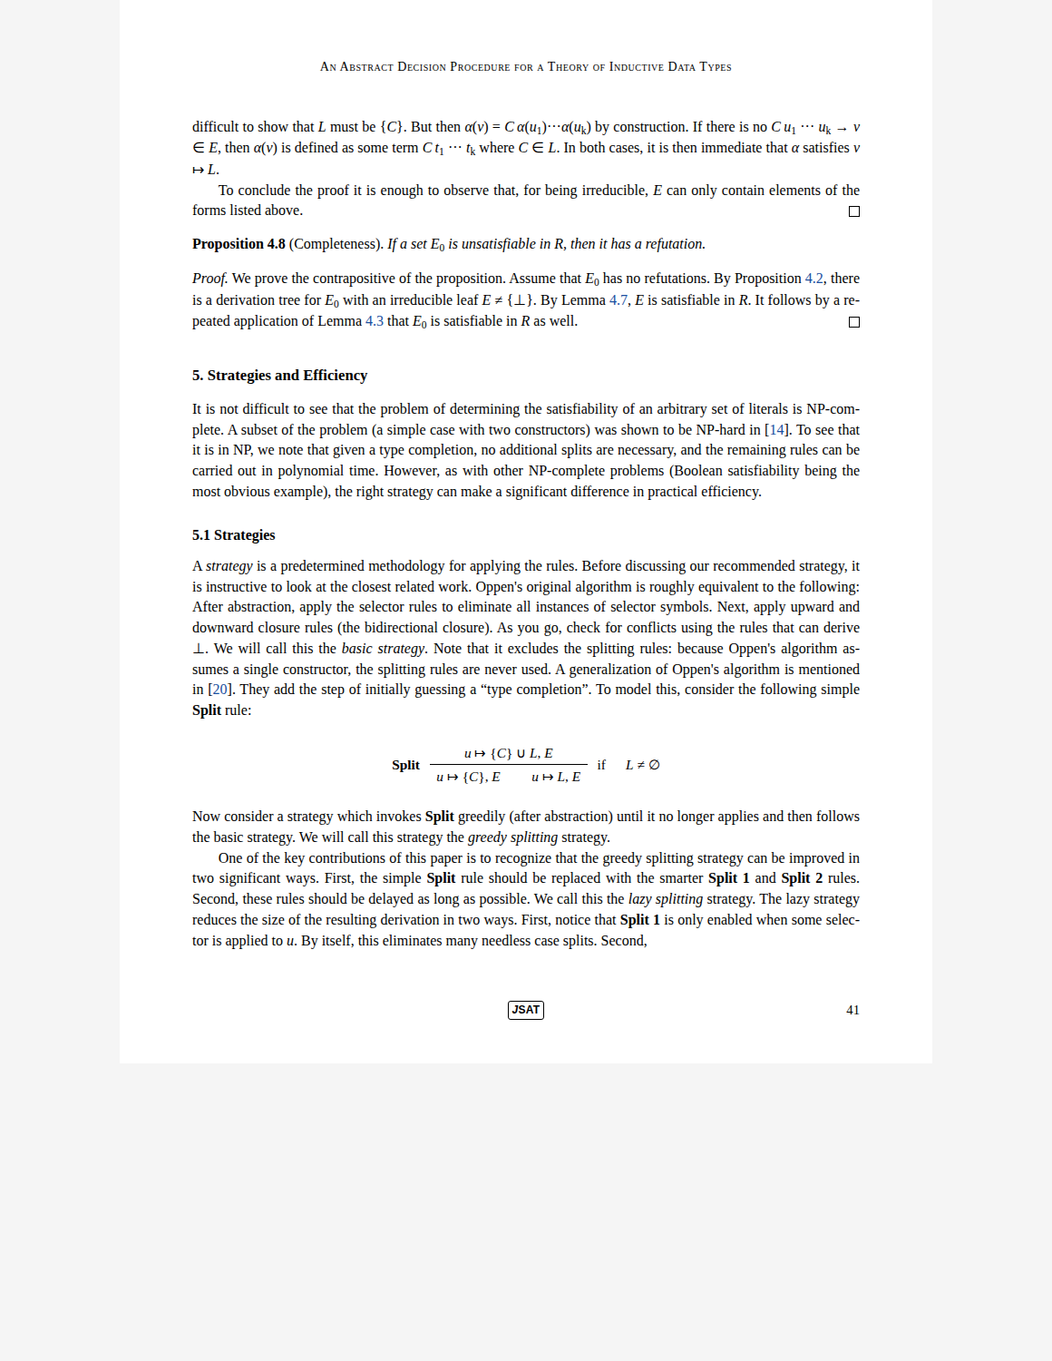An Abstract Decision Procedure for a Theory of Inductive Data Types
difficult to show that L must be {C}. But then α(v) = C α(u 1)···α(uk) by construction. If there is no C u 1 ··· uk → v ∈ E, then α(v) is defined as some term C t 1 ··· tk where C ∈ L. In both cases, it is then immediate that α satisfies v ↦ L.
To conclude the proof it is enough to observe that, for being irreducible, E can only contain elements of the forms listed above.
Proposition 4.8 (Completeness). If a set E 0 is unsatisfiable in R, then it has a refutation.
Proof. We prove the contrapositive of the proposition. Assume that E 0 has no refutations. By Proposition 4.2, there is a derivation tree for E 0 with an irreducible leaf E ≠ {⊥}. By Lemma 4.7, E is satisfiable in R. It follows by a repeated application of Lemma 4.3 that E 0 is satisfiable in R as well.
5. Strategies and Efficiency
It is not difficult to see that the problem of determining the satisfiability of an arbitrary set of literals is NP-complete. A subset of the problem (a simple case with two constructors) was shown to be NP-hard in [14]. To see that it is in NP, we note that given a type completion, no additional splits are necessary, and the remaining rules can be carried out in polynomial time. However, as with other NP-complete problems (Boolean satisfiability being the most obvious example), the right strategy can make a significant difference in practical efficiency.
5.1 Strategies
A strategy is a predetermined methodology for applying the rules. Before discussing our recommended strategy, it is instructive to look at the closest related work. Oppen's original algorithm is roughly equivalent to the following: After abstraction, apply the selector rules to eliminate all instances of selector symbols. Next, apply upward and downward closure rules (the bidirectional closure). As you go, check for conflicts using the rules that can derive ⊥. We will call this the basic strategy. Note that it excludes the splitting rules: because Oppen's algorithm assumes a single constructor, the splitting rules are never used. A generalization of Oppen's algorithm is mentioned in [20]. They add the step of initially guessing a “type completion”. To model this, consider the following simple Split rule:
| Split | u ↦ { C } ∪ L , E u ↦ { C }, E u ↦ L , E | if L ≠ ∅ |
Now consider a strategy which invokes Split greedily (after abstraction) until it no longer applies and then follows the basic strategy. We will call this strategy the greedy splitting strategy.
One of the key contributions of this paper is to recognize that the greedy splitting strategy can be improved in two significant ways. First, the simple Split rule should be replaced with the smarter Split 1 and Split 2 rules. Second, these rules should be delayed as long as possible. We call this the lazy splitting strategy. The lazy strategy reduces the size of the resulting derivation in two ways. First, notice that Split 1 is only enabled when some selector is applied to u. By itself, this eliminates many needless case splits. Second,
JSAT 41